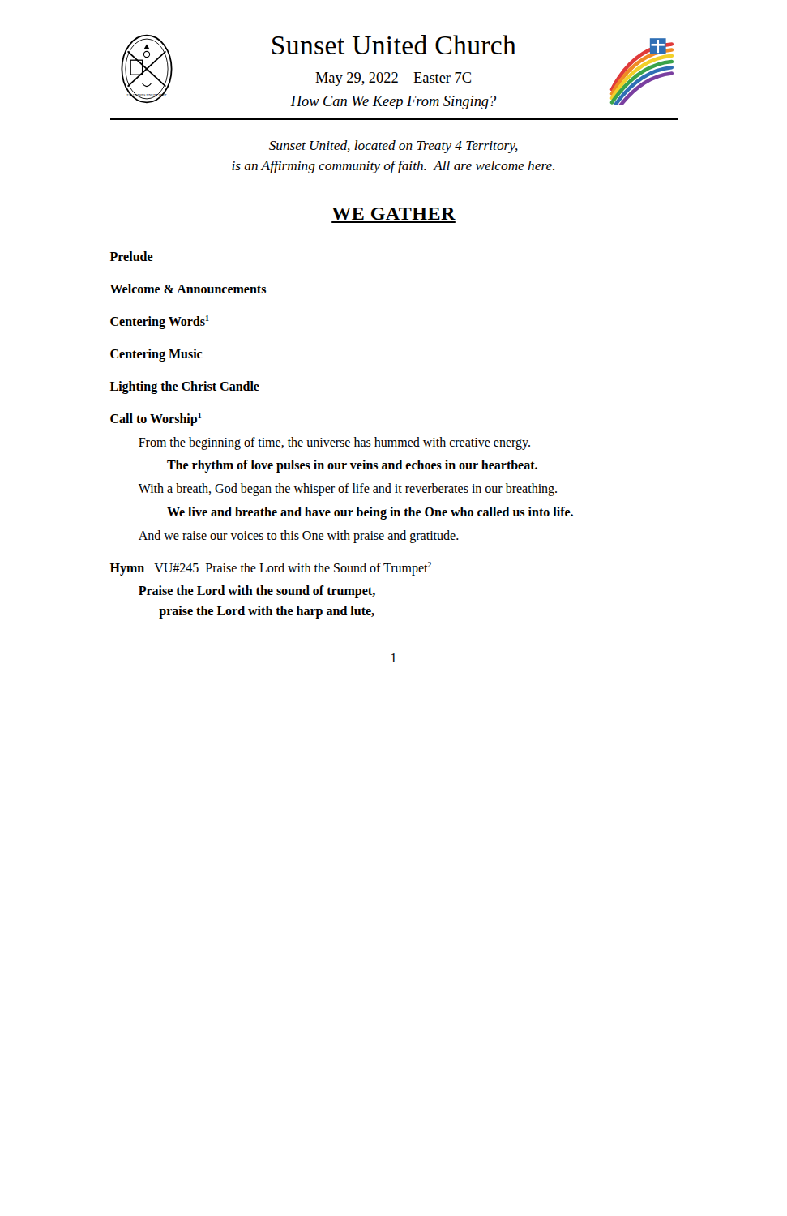UT OMNES UNUM SINT
Sunset United Church
May 29, 2022 – Easter 7C
How Can We Keep From Singing?
Sunset United, located on Treaty 4 Territory,
is an Affirming community of faith. All are welcome here.
WE GATHER
Prelude
Welcome & Announcements
Centering Words1
Centering Music
Lighting the Christ Candle
Call to Worship1
From the beginning of time, the universe has hummed with creative energy.
The rhythm of love pulses in our veins and echoes in our heartbeat.
With a breath, God began the whisper of life and it reverberates in our breathing.
We live and breathe and have our being in the One who called us into life.
And we raise our voices to this One with praise and gratitude.
Hymn VU#245 Praise the Lord with the Sound of Trumpet2
Praise the Lord with the sound of trumpet,
praise the Lord with the harp and lute,
1